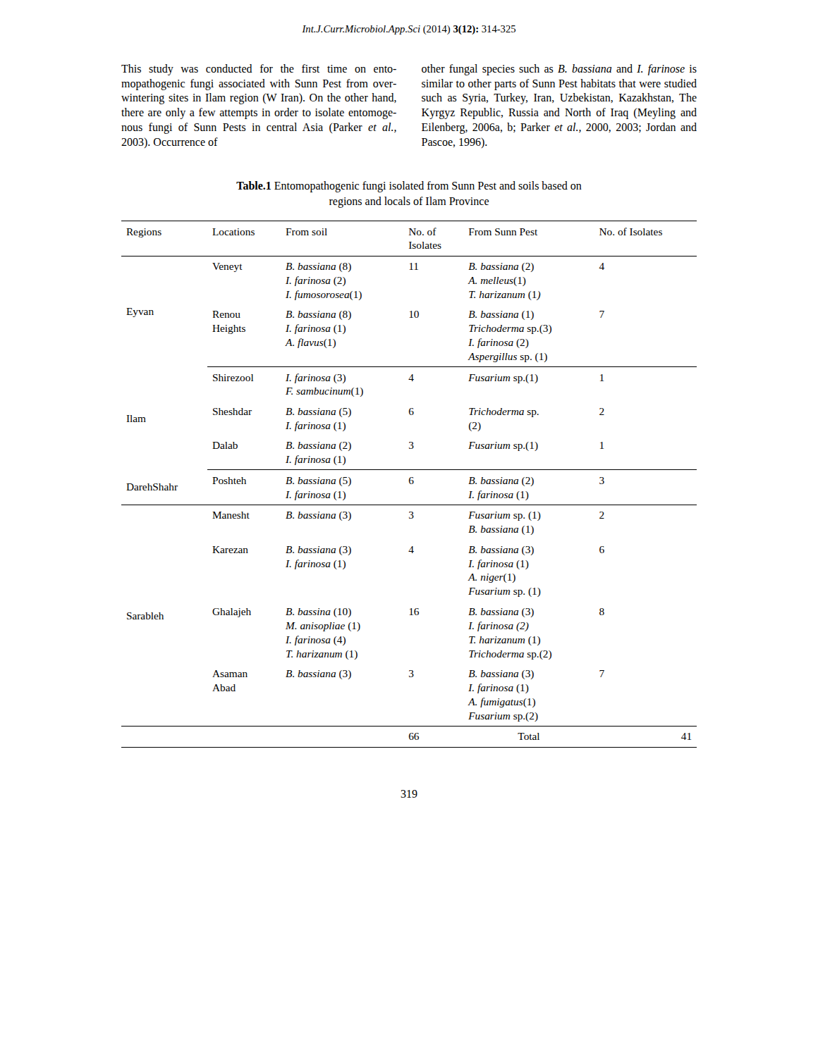Int.J.Curr.Microbiol.App.Sci (2014) 3(12): 314-325
This study was conducted for the first time on entomopathogenic fungi associated with Sunn Pest from overwintering sites in Ilam region (W Iran). On the other hand, there are only a few attempts in order to isolate entomogenous fungi of Sunn Pests in central Asia (Parker et al., 2003). Occurrence of
other fungal species such as B. bassiana and I. farinose is similar to other parts of Sunn Pest habitats that were studied such as Syria, Turkey, Iran, Uzbekistan, Kazakhstan, The Kyrgyz Republic, Russia and North of Iraq (Meyling and Eilenberg, 2006a, b; Parker et al., 2000, 2003; Jordan and Pascoe, 1996).
Table.1 Entomopathogenic fungi isolated from Sunn Pest and soils based on
regions and locals of Ilam Province
| Regions | Locations | From soil | No. of Isolates | From Sunn Pest | No. of Isolates |
| --- | --- | --- | --- | --- | --- |
| Eyvan | Veneyt | B. bassiana (8) I. farinosa (2) I. fumosorosea (1) | 11 | B. bassiana (2) A. melleus (1) T. harizanum (1 ) | 4 |
| Renou Heights | B. bassiana (8) I. farinosa (1) A. flavus (1) | 10 | B. bassiana (1) Trichoderma sp.(3) I. farinosa (2) Aspergillus sp. (1) | 7 |
| Ilam | Shirezool | I. farinosa (3) F. sambucinum (1) | 4 | Fusarium sp.(1) | 1 |
| Sheshdar | B. bassiana (5) I. farinosa (1) | 6 | Trichoderma sp. (2) | 2 |
| Dalab | B. bassiana (2) I. farinosa (1) | 3 | Fusarium sp.(1) | 1 |
| DarehShahr | Poshteh | B. bassiana (5) I. farinosa (1) | 6 | B. bassiana (2) I. farinosa (1) | 3 |
| Sarableh | Manesht | B. bassiana (3) | 3 | Fusarium sp. (1) B. bassiana (1) | 2 |
| Karezan | B. bassiana (3) I. farinosa (1) | 4 | B. bassiana (3) I. farinosa (1) A. niger (1) Fusarium sp. (1) | 6 |
| Ghalajeh | B. bassina (10) M. anisopliae (1) I. farinosa (4) T. harizanum (1) | 16 | B. bassiana (3) I. farinosa (2) T. harizanum (1) Trichoderma sp.(2) | 8 |
| Asaman Abad | B. bassiana (3) | 3 | B. bassiana (3) I. farinosa (1) A. fumigatus (1) Fusarium sp.(2) | 7 |
| | | | 66 | Total | 41 |
319